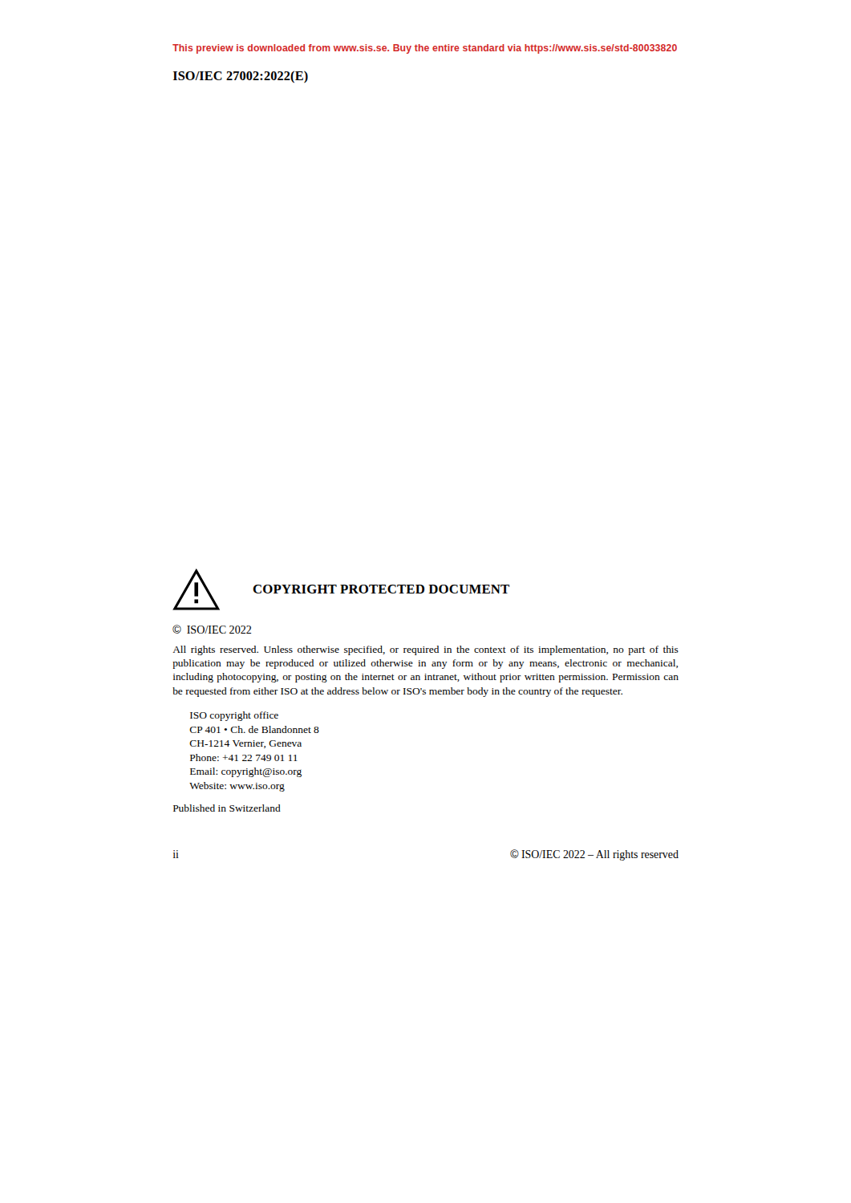This preview is downloaded from www.sis.se. Buy the entire standard via https://www.sis.se/std-80033820
ISO/IEC 27002:2022(E)
COPYRIGHT PROTECTED DOCUMENT
© ISO/IEC 2022
All rights reserved. Unless otherwise specified, or required in the context of its implementation, no part of this publication may be reproduced or utilized otherwise in any form or by any means, electronic or mechanical, including photocopying, or posting on the internet or an intranet, without prior written permission. Permission can be requested from either ISO at the address below or ISO's member body in the country of the requester.
ISO copyright office
CP 401 • Ch. de Blandonnet 8
CH-1214 Vernier, Geneva
Phone: +41 22 749 01 11
Email: copyright@iso.org
Website: www.iso.org
Published in Switzerland
ii © ISO/IEC 2022 – All rights reserved